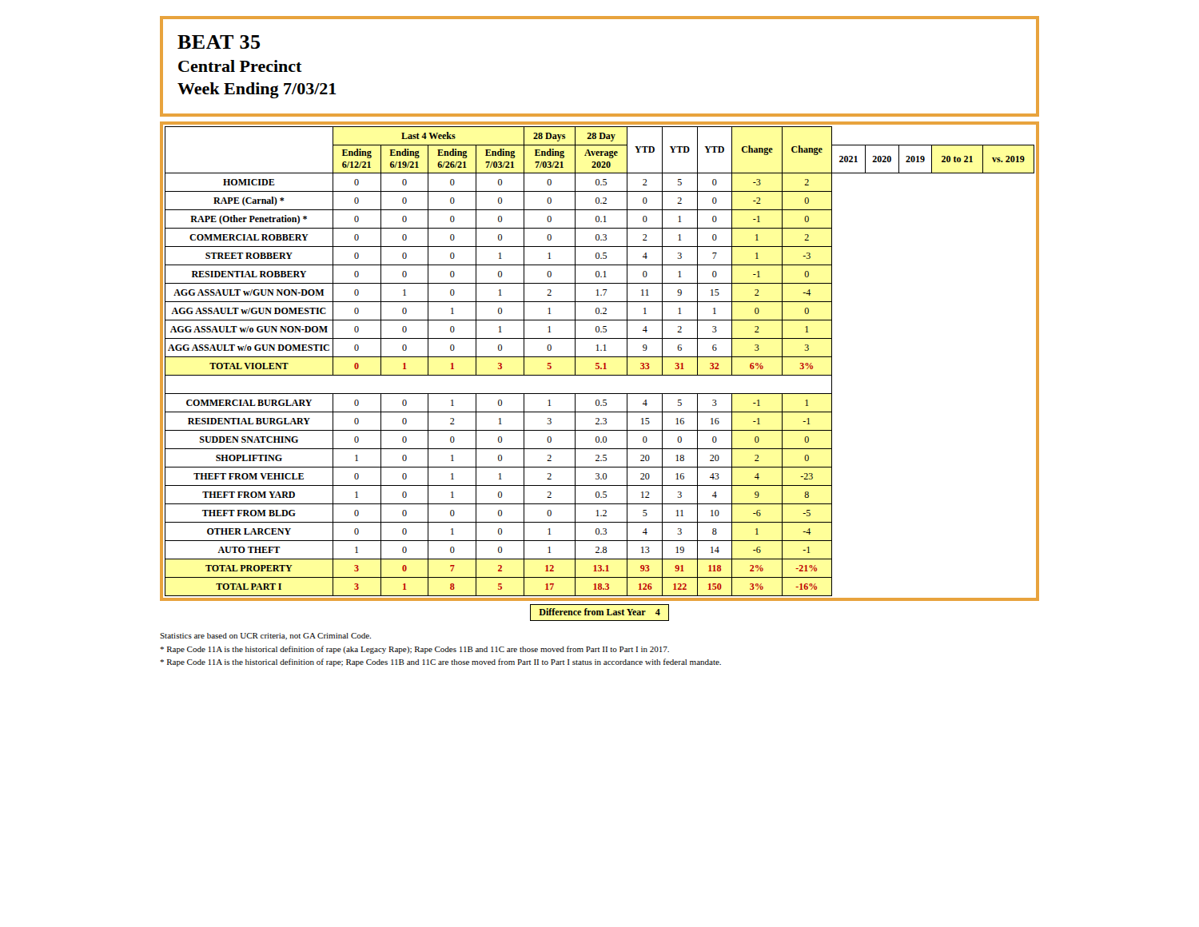BEAT 35
Central Precinct
Week Ending 7/03/21
| | Last 4 Weeks | 28 Days | 28 Day | YTD | YTD | YTD | Change | Change |
| --- | --- | --- | --- | --- | --- | --- | --- | --- |
| Ending 6/12/21 | Ending 6/19/21 | Ending 6/26/21 | Ending 7/03/21 | Ending 7/03/21 | Average 2020 | 2021 | 2020 | 2019 | 20 to 21 | vs. 2019 |
| HOMICIDE | 0 | 0 | 0 | 0 | 0 | 0.5 | 2 | 5 | 0 | -3 | 2 |
| RAPE (Carnal) * | 0 | 0 | 0 | 0 | 0 | 0.2 | 0 | 2 | 0 | -2 | 0 |
| RAPE (Other Penetration) * | 0 | 0 | 0 | 0 | 0 | 0.1 | 0 | 1 | 0 | -1 | 0 |
| COMMERCIAL ROBBERY | 0 | 0 | 0 | 0 | 0 | 0.3 | 2 | 1 | 0 | 1 | 2 |
| STREET ROBBERY | 0 | 0 | 0 | 1 | 1 | 0.5 | 4 | 3 | 7 | 1 | -3 |
| RESIDENTIAL ROBBERY | 0 | 0 | 0 | 0 | 0 | 0.1 | 0 | 1 | 0 | -1 | 0 |
| AGG ASSAULT w/GUN NON-DOM | 0 | 1 | 0 | 1 | 2 | 1.7 | 11 | 9 | 15 | 2 | -4 |
| AGG ASSAULT w/GUN DOMESTIC | 0 | 0 | 1 | 0 | 1 | 0.2 | 1 | 1 | 1 | 0 | 0 |
| AGG ASSAULT w/o GUN NON-DOM | 0 | 0 | 0 | 1 | 1 | 0.5 | 4 | 2 | 3 | 2 | 1 |
| AGG ASSAULT w/o GUN DOMESTIC | 0 | 0 | 0 | 0 | 0 | 1.1 | 9 | 6 | 6 | 3 | 3 |
| TOTAL VIOLENT | 0 | 1 | 1 | 3 | 5 | 5.1 | 33 | 31 | 32 | 6% | 3% |
| COMMERCIAL BURGLARY | 0 | 0 | 1 | 0 | 1 | 0.5 | 4 | 5 | 3 | -1 | 1 |
| RESIDENTIAL BURGLARY | 0 | 0 | 2 | 1 | 3 | 2.3 | 15 | 16 | 16 | -1 | -1 |
| SUDDEN SNATCHING | 0 | 0 | 0 | 0 | 0 | 0.0 | 0 | 0 | 0 | 0 | 0 |
| SHOPLIFTING | 1 | 0 | 1 | 0 | 2 | 2.5 | 20 | 18 | 20 | 2 | 0 |
| THEFT FROM VEHICLE | 0 | 0 | 1 | 1 | 2 | 3.0 | 20 | 16 | 43 | 4 | -23 |
| THEFT FROM YARD | 1 | 0 | 1 | 0 | 2 | 0.5 | 12 | 3 | 4 | 9 | 8 |
| THEFT FROM BLDG | 0 | 0 | 0 | 0 | 0 | 1.2 | 5 | 11 | 10 | -6 | -5 |
| OTHER LARCENY | 0 | 0 | 1 | 0 | 1 | 0.3 | 4 | 3 | 8 | 1 | -4 |
| AUTO THEFT | 1 | 0 | 0 | 0 | 1 | 2.8 | 13 | 19 | 14 | -6 | -1 |
| TOTAL PROPERTY | 3 | 0 | 7 | 2 | 12 | 13.1 | 93 | 91 | 118 | 2% | -21% |
| TOTAL PART I | 3 | 1 | 8 | 5 | 17 | 18.3 | 126 | 122 | 150 | 3% | -16% |
Difference from Last Year 4
Statistics are based on UCR criteria, not GA Criminal Code.
* Rape Code 11A is the historical definition of rape (aka Legacy Rape); Rape Codes 11B and 11C are those moved from Part II to Part I in 2017.
* Rape Code 11A is the historical definition of rape; Rape Codes 11B and 11C are those moved from Part II to Part I status in accordance with federal mandate.